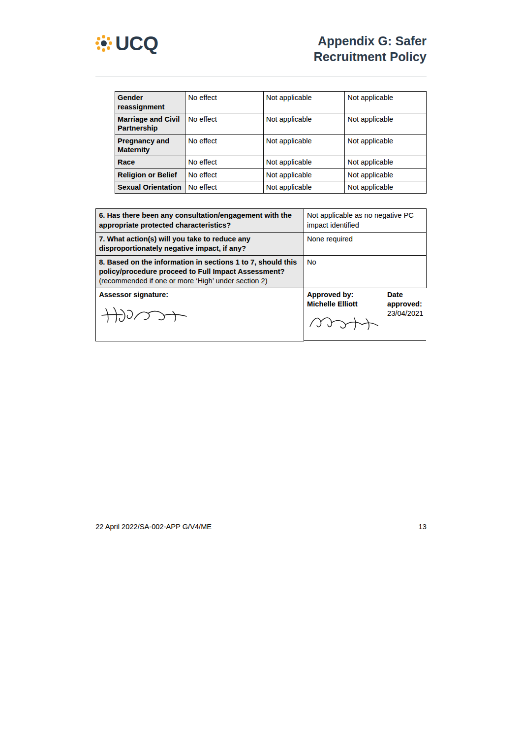UCQ
Appendix G: Safer
Recruitment Policy
| | Gender reassignment | No effect | Not applicable | Not applicable |
| | Marriage and Civil Partnership | No effect | Not applicable | Not applicable |
| | Pregnancy and Maternity | No effect | Not applicable | Not applicable |
| | Race | No effect | Not applicable | Not applicable |
| | Religion or Belief | No effect | Not applicable | Not applicable |
| | Sexual Orientation | No effect | Not applicable | Not applicable |
| 6. Has there been any consultation/engagement with the appropriate protected characteristics? | Not applicable as no negative PC impact identified |
| 7. What action(s) will you take to reduce any disproportionately negative impact, if any? | None required |
| 8. Based on the information in sections 1 to 7, should this policy/procedure proceed to Full Impact Assessment? (recommended if one or more ‘High’ under section 2) | No |
| Assessor signature: | / Approved by: Michelle Elliott / Date approved: 23/04/2021 / |
22 April 2022/SA-002-APP G/V4/ME
13